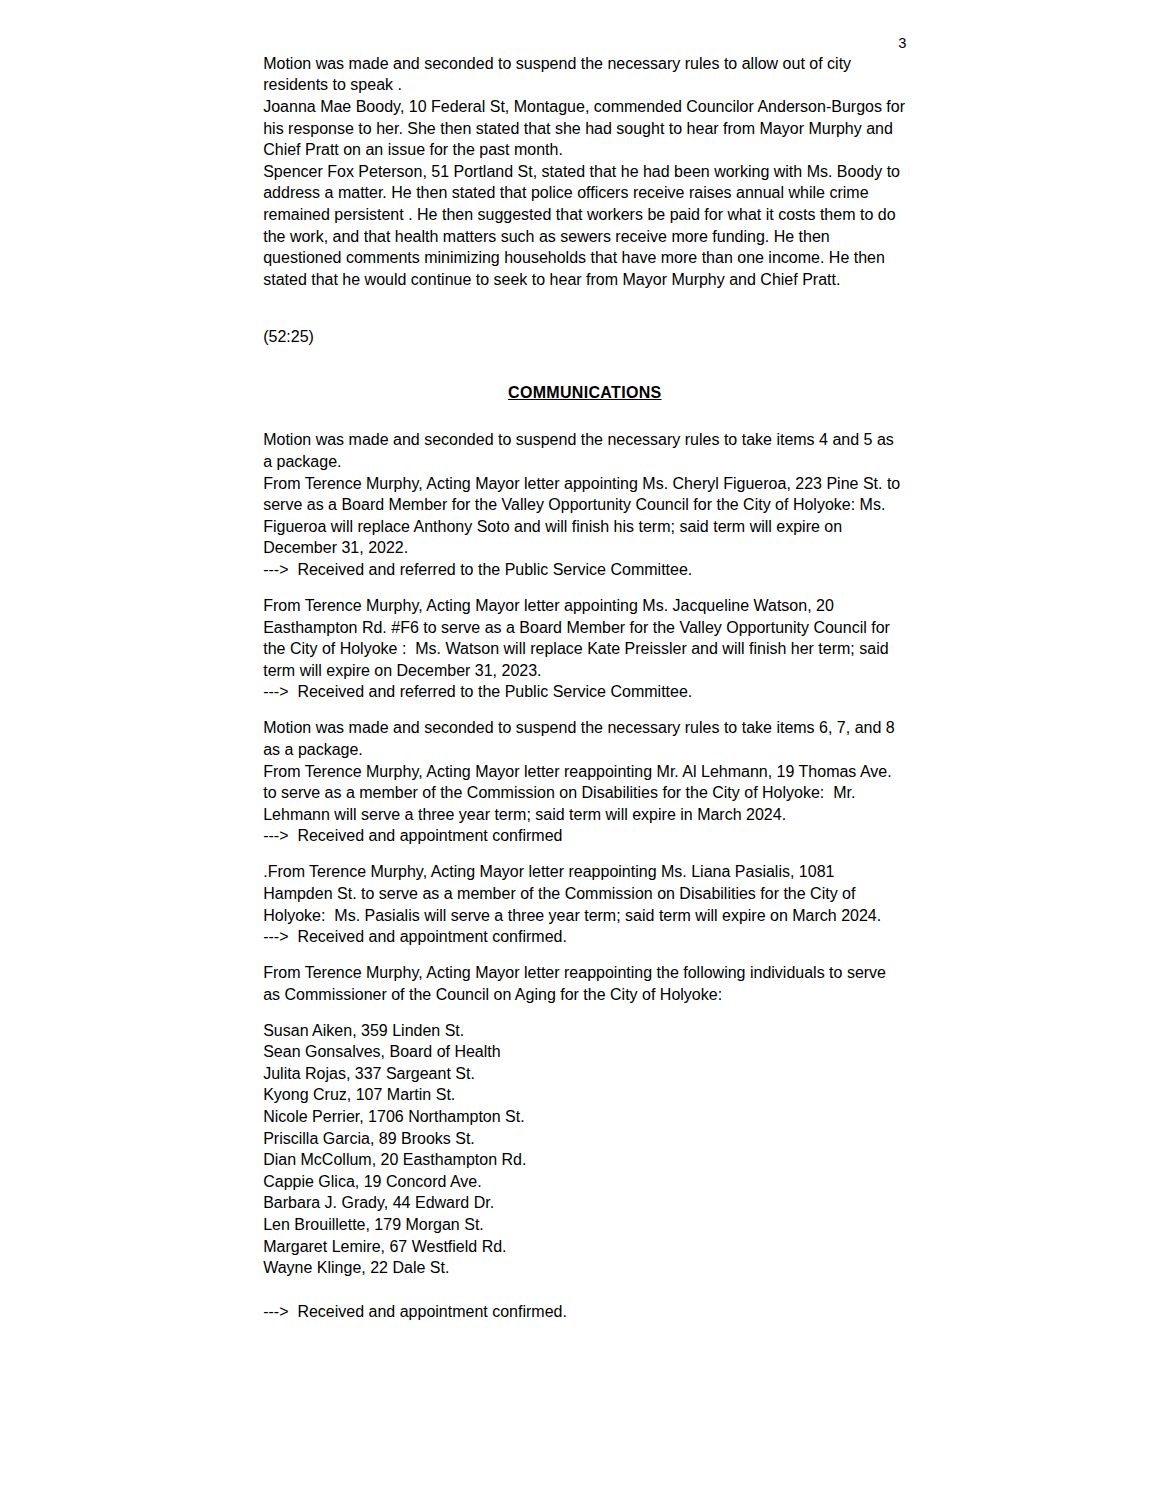3
Motion was made and seconded to suspend the necessary rules to allow out of city residents to speak .
Joanna Mae Boody, 10 Federal St, Montague, commended Councilor Anderson-Burgos for his response to her. She then stated that she had sought to hear from Mayor Murphy and Chief Pratt on an issue for the past month.
Spencer Fox Peterson, 51 Portland St, stated that he had been working with Ms. Boody to address a matter. He then stated that police officers receive raises annual while crime remained persistent . He then suggested that workers be paid for what it costs them to do the work, and that health matters such as sewers receive more funding. He then questioned comments minimizing households that have more than one income. He then stated that he would continue to seek to hear from Mayor Murphy and Chief Pratt.
(52:25)
COMMUNICATIONS
Motion was made and seconded to suspend the necessary rules to take items 4 and 5 as a package.
From Terence Murphy, Acting Mayor letter appointing Ms. Cheryl Figueroa, 223 Pine St. to serve as a Board Member for the Valley Opportunity Council for the City of Holyoke: Ms. Figueroa will replace Anthony Soto and will finish his term; said term will expire on December 31, 2022.
---> Received and referred to the Public Service Committee.
From Terence Murphy, Acting Mayor letter appointing Ms. Jacqueline Watson, 20 Easthampton Rd. #F6 to serve as a Board Member for the Valley Opportunity Council for the City of Holyoke : Ms. Watson will replace Kate Preissler and will finish her term; said term will expire on December 31, 2023.
---> Received and referred to the Public Service Committee.
Motion was made and seconded to suspend the necessary rules to take items 6, 7, and 8 as a package.
From Terence Murphy, Acting Mayor letter reappointing Mr. Al Lehmann, 19 Thomas Ave. to serve as a member of the Commission on Disabilities for the City of Holyoke: Mr. Lehmann will serve a three year term; said term will expire in March 2024.
---> Received and appointment confirmed
.From Terence Murphy, Acting Mayor letter reappointing Ms. Liana Pasialis, 1081 Hampden St. to serve as a member of the Commission on Disabilities for the City of Holyoke: Ms. Pasialis will serve a three year term; said term will expire on March 2024.
---> Received and appointment confirmed.
From Terence Murphy, Acting Mayor letter reappointing the following individuals to serve as Commissioner of the Council on Aging for the City of Holyoke:
Susan Aiken, 359 Linden St.
Sean Gonsalves, Board of Health
Julita Rojas, 337 Sargeant St.
Kyong Cruz, 107 Martin St.
Nicole Perrier, 1706 Northampton St.
Priscilla Garcia, 89 Brooks St.
Dian McCollum, 20 Easthampton Rd.
Cappie Glica, 19 Concord Ave.
Barbara J. Grady, 44 Edward Dr.
Len Brouillette, 179 Morgan St.
Margaret Lemire, 67 Westfield Rd.
Wayne Klinge, 22 Dale St.
---> Received and appointment confirmed.